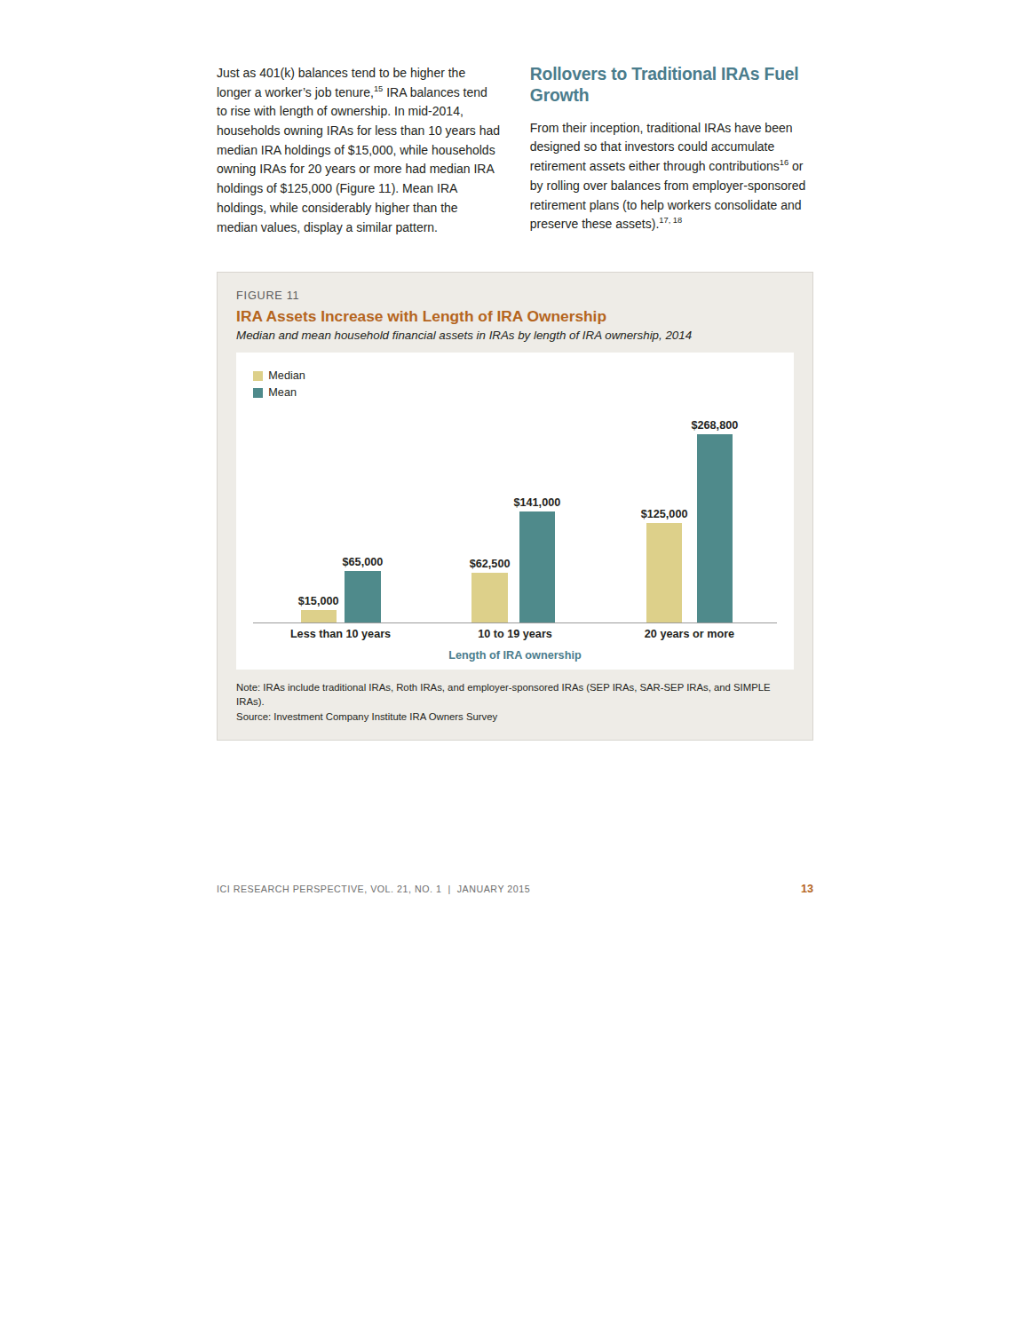Just as 401(k) balances tend to be higher the longer a worker’s job tenure,15 IRA balances tend to rise with length of ownership. In mid-2014, households owning IRAs for less than 10 years had median IRA holdings of $15,000, while households owning IRAs for 20 years or more had median IRA holdings of $125,000 (Figure 11). Mean IRA holdings, while considerably higher than the median values, display a similar pattern.
Rollovers to Traditional IRAs Fuel Growth
From their inception, traditional IRAs have been designed so that investors could accumulate retirement assets either through contributions16 or by rolling over balances from employer-sponsored retirement plans (to help workers consolidate and preserve these assets).17, 18
FIGURE 11
IRA Assets Increase with Length of IRA Ownership
Median and mean household financial assets in IRAs by length of IRA ownership, 2014
Median
Mean
$15,000
$65,000
$62,500
$141,000
$125,000
$268,800
Less than 10 years
10 to 19 years
20 years or more
Length of IRA ownership
Note: IRAs include traditional IRAs, Roth IRAs, and employer-sponsored IRAs (SEP IRAs, SAR-SEP IRAs, and SIMPLE IRAs).
Source: Investment Company Institute IRA Owners Survey
ICI RESEARCH PERSPECTIVE, VOL. 21, NO. 1 | JANUARY 2015
13